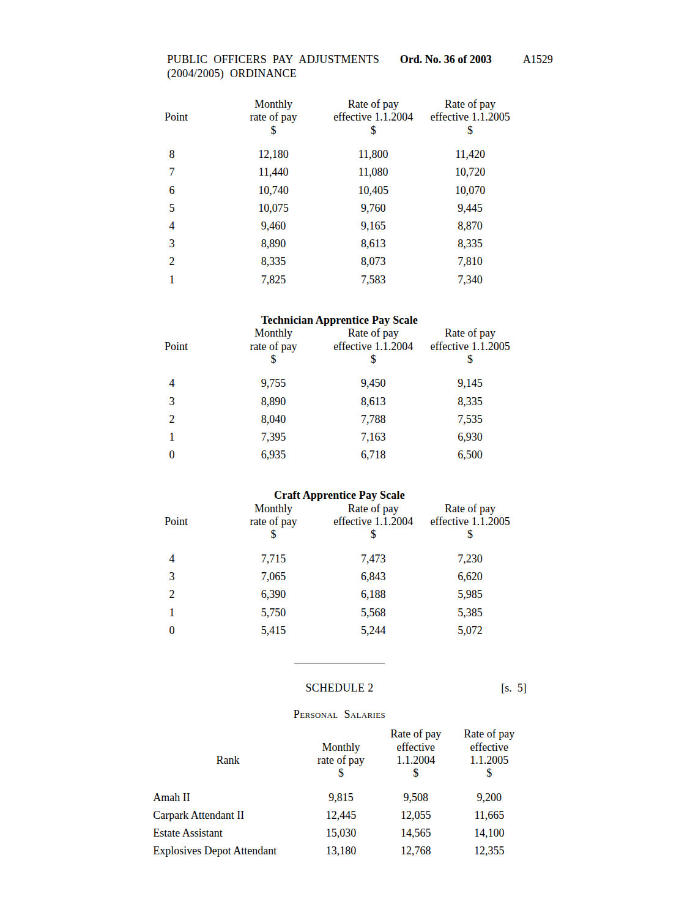PUBLIC OFFICERS PAY ADJUSTMENTS (2004/2005) ORDINANCE
Ord. No. 36 of 2003
A1529
| Point | Monthly rate of pay $ | Rate of pay effective 1.1.2004 $ | Rate of pay effective 1.1.2005 $ |
| --- | --- | --- | --- |
| 8 | 12,180 | 11,800 | 11,420 |
| 7 | 11,440 | 11,080 | 10,720 |
| 6 | 10,740 | 10,405 | 10,070 |
| 5 | 10,075 | 9,760 | 9,445 |
| 4 | 9,460 | 9,165 | 8,870 |
| 3 | 8,890 | 8,613 | 8,335 |
| 2 | 8,335 | 8,073 | 7,810 |
| 1 | 7,825 | 7,583 | 7,340 |
Technician Apprentice Pay Scale
| Point | Monthly rate of pay $ | Rate of pay effective 1.1.2004 $ | Rate of pay effective 1.1.2005 $ |
| --- | --- | --- | --- |
| 4 | 9,755 | 9,450 | 9,145 |
| 3 | 8,890 | 8,613 | 8,335 |
| 2 | 8,040 | 7,788 | 7,535 |
| 1 | 7,395 | 7,163 | 6,930 |
| 0 | 6,935 | 6,718 | 6,500 |
Craft Apprentice Pay Scale
| Point | Monthly rate of pay $ | Rate of pay effective 1.1.2004 $ | Rate of pay effective 1.1.2005 $ |
| --- | --- | --- | --- |
| 4 | 7,715 | 7,473 | 7,230 |
| 3 | 7,065 | 6,843 | 6,620 |
| 2 | 6,390 | 6,188 | 5,985 |
| 1 | 5,750 | 5,568 | 5,385 |
| 0 | 5,415 | 5,244 | 5,072 |
SCHEDULE 2 [s. 5]
Personal Salaries
| Rank | Monthly rate of pay $ | Rate of pay effective 1.1.2004 $ | Rate of pay effective 1.1.2005 $ |
| --- | --- | --- | --- |
| Amah II | 9,815 | 9,508 | 9,200 |
| Carpark Attendant II | 12,445 | 12,055 | 11,665 |
| Estate Assistant | 15,030 | 14,565 | 14,100 |
| Explosives Depot Attendant | 13,180 | 12,768 | 12,355 |